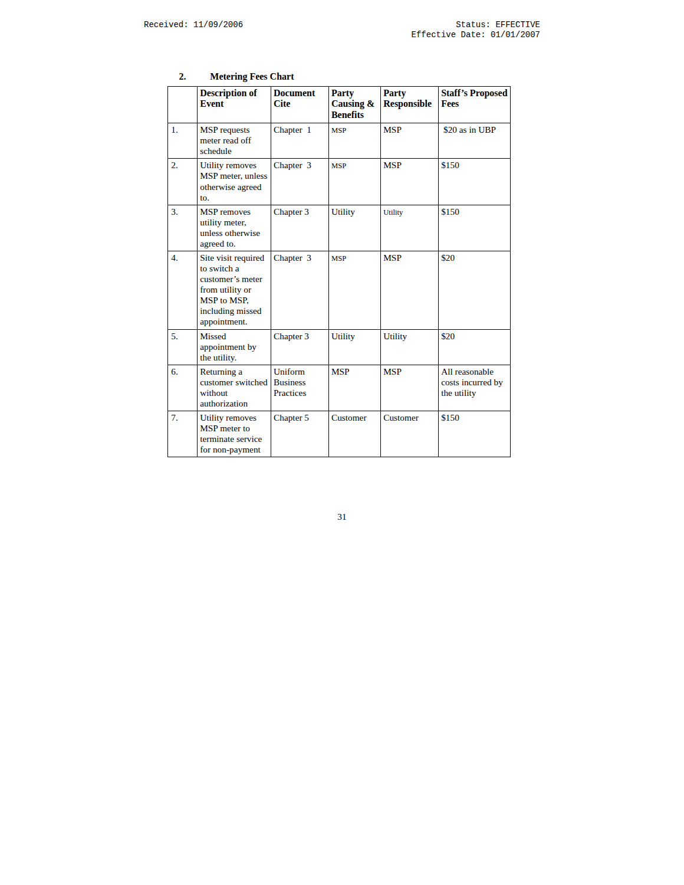Received: 11/09/2006
Status: EFFECTIVE
Effective Date: 01/01/2007
2. Metering Fees Chart
| | Description of Event | Document Cite | Party Causing & Benefits | Party Responsible | Staff’s Proposed Fees |
| --- | --- | --- | --- | --- | --- |
| 1. | MSP requests meter read off schedule | Chapter 1 | MSP | MSP | $20 as in UBP |
| 2. | Utility removes MSP meter, unless otherwise agreed to. | Chapter 3 | MSP | MSP | $150 |
| 3. | MSP removes utility meter, unless otherwise agreed to. | Chapter 3 | Utility | Utility | $150 |
| 4. | Site visit required to switch a customer’s meter from utility or MSP to MSP, including missed appointment. | Chapter 3 | MSP | MSP | $20 |
| 5. | Missed appointment by the utility. | Chapter 3 | Utility | Utility | $20 |
| 6. | Returning a customer switched without authorization | Uniform Business Practices | MSP | MSP | All reasonable costs incurred by the utility |
| 7. | Utility removes MSP meter to terminate service for non-payment | Chapter 5 | Customer | Customer | $150 |
31